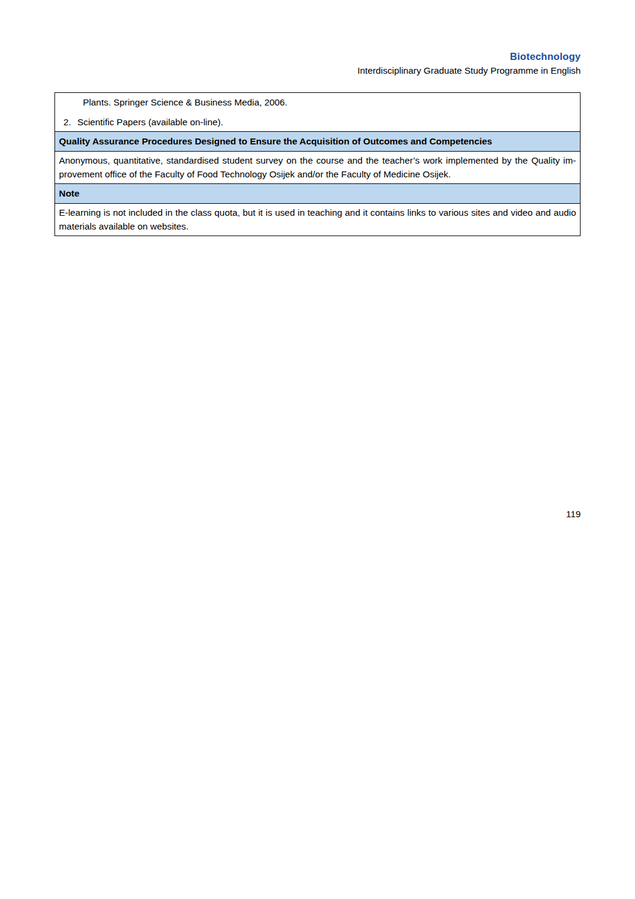Biotechnology
Interdisciplinary Graduate Study Programme in English
| Plants. Springer Science & Business Media, 2006. Scientific Papers (available on-line). |
| Quality Assurance Procedures Designed to Ensure the Acquisition of Outcomes and Competencies |
| Anonymous, quantitative, standardised student survey on the course and the teacher’s work implemented by the Quality improvement office of the Faculty of Food Technology Osijek and/or the Faculty of Medicine Osijek. |
| Note |
| E-learning is not included in the class quota, but it is used in teaching and it contains links to various sites and video and audio materials available on websites. |
119